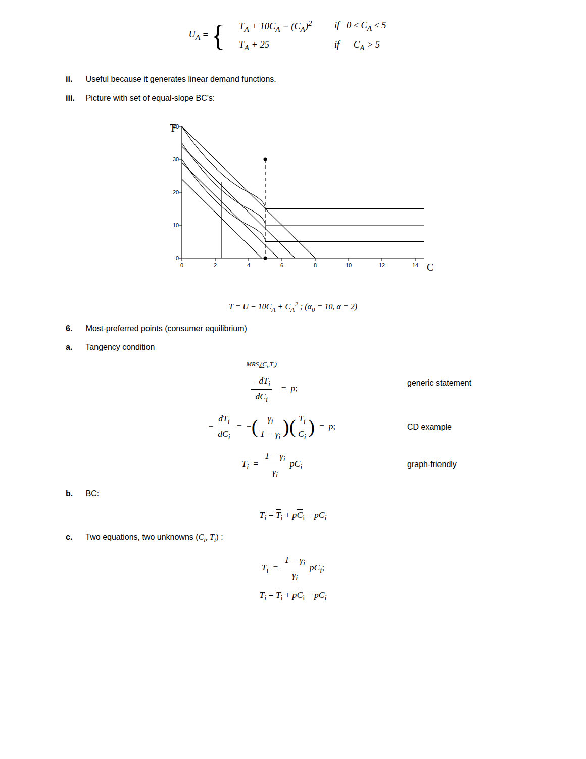UA = {
| T A + 10C A − (C A ) 2 | if 0 ≤ C A ≤ 5 |
| T A + 25 | if C A > 5 |
ii. Useful because it generates linear demand functions.
iii. Picture with set of equal-slope BC's:
T C 40 30 20 10 0 0 2 4 6 8 10 12 14
T = U − 10CA + CA2 ; (α0 = 10, α = 2)
6. Most-preferred points (consumer equilibrium)
a. Tangency condition
MRSi(Ci,Ti) ⏞ −dTi dCi = p;
generic statement
− dTi dCi = −(γi 1 − γi)(Ti Ci) = p;
CD example
Ti = 1 − γi γi pCi
graph-friendly
b. BC:
Ti = Ti + pCi − pCi
c. Two equations, two unknowns (Ci, Ti) :
Ti = 1 − γi γi pCi;
Ti = Ti + pCi − pCi